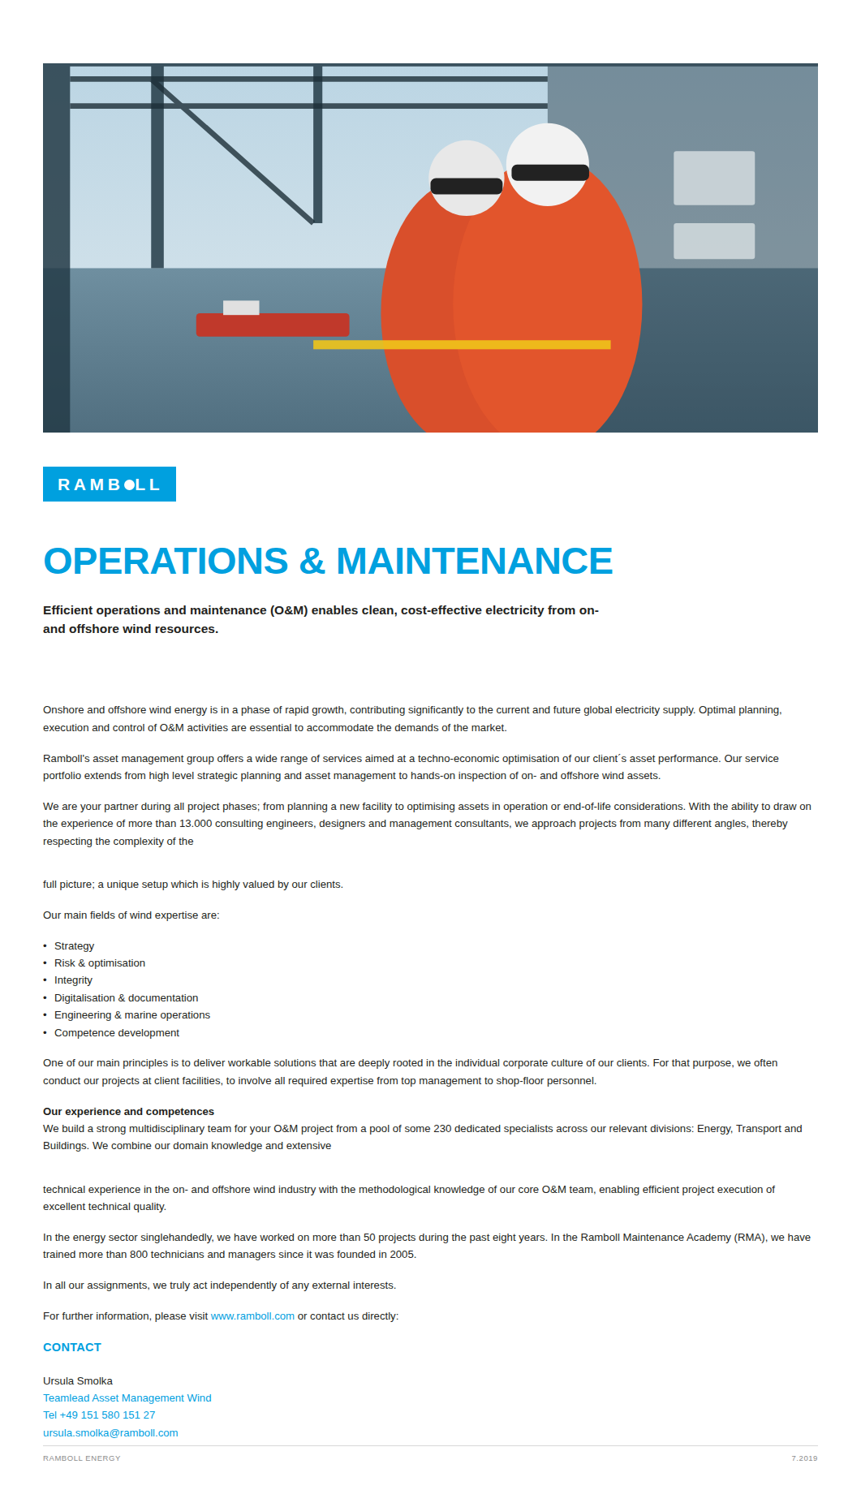RAMB LLRAMBOLL
OPERATIONS & MAINTENANCE
Efficient operations and maintenance (O&M) enables clean, cost-effective electricity from on- and offshore wind resources.
Onshore and offshore wind energy is in a phase of rapid growth, contributing significantly to the current and future global electricity supply. Optimal planning, execution and control of O&M activities are essential to accommodate the demands of the market.
Ramboll's asset management group offers a wide range of services aimed at a techno-economic optimisation of our client´s asset performance. Our service portfolio extends from high level strategic planning and asset management to hands-on inspection of on- and offshore wind assets.
We are your partner during all project phases; from planning a new facility to optimising assets in operation or end-of-life considerations. With the ability to draw on the experience of more than 13.000 consulting engineers, designers and management consultants, we approach projects from many different angles, thereby respecting the complexity of the
full picture; a unique setup which is highly valued by our clients.
Our main fields of wind expertise are:
Strategy
Risk & optimisation
Integrity
Digitalisation & documentation
Engineering & marine operations
Competence development
One of our main principles is to deliver workable solutions that are deeply rooted in the individual corporate culture of our clients. For that purpose, we often conduct our projects at client facilities, to involve all required expertise from top management to shop-floor personnel.
Our experience and competences
We build a strong multidisciplinary team for your O&M project from a pool of some 230 dedicated specialists across our relevant divisions: Energy, Transport and Buildings. We combine our domain knowledge and extensive
technical experience in the on- and offshore wind industry with the methodological knowledge of our core O&M team, enabling efficient project execution of excellent technical quality.
In the energy sector singlehandedly, we have worked on more than 50 projects during the past eight years. In the Ramboll Maintenance Academy (RMA), we have trained more than 800 technicians and managers since it was founded in 2005.
In all our assignments, we truly act independently of any external interests.
For further information, please visit www.ramboll.com or contact us directly:
CONTACT
Ursula Smolka
Teamlead Asset Management Wind
Tel +49 151 580 151 27
ursula.smolka@ramboll.com
RAMBOLL ENERGY 7.2019